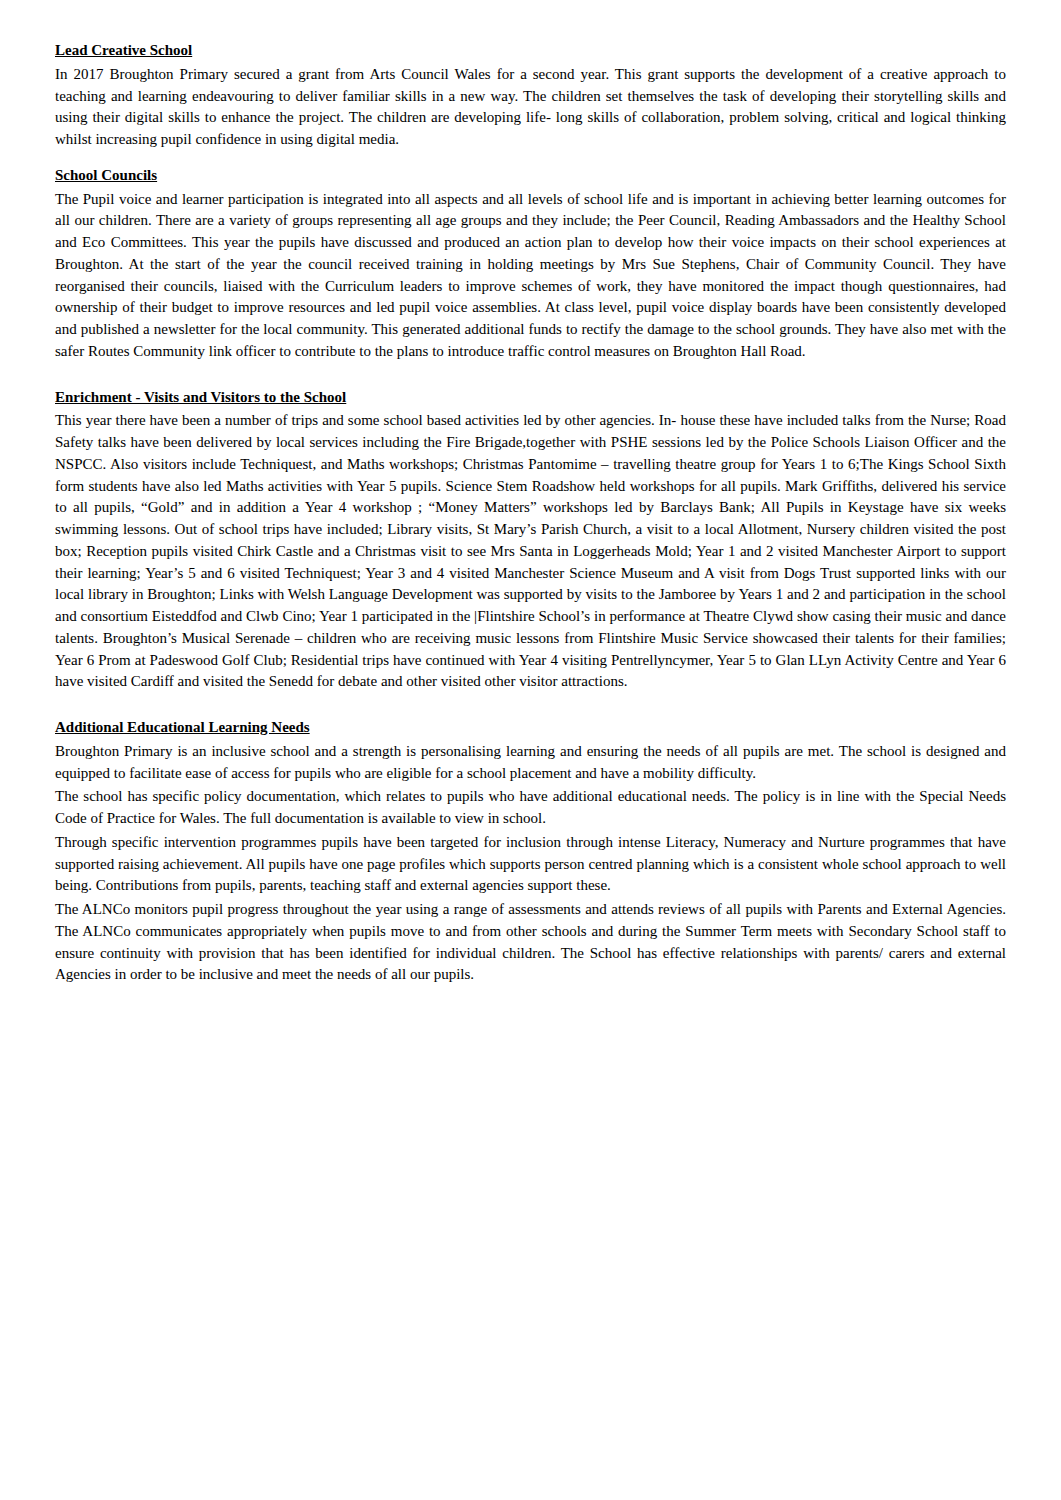Lead Creative School
In 2017 Broughton Primary secured a grant from Arts Council Wales for a second year. This grant supports the development of a creative approach to teaching and learning endeavouring to deliver familiar skills in a new way. The children set themselves the task of developing their storytelling skills and using their digital skills to enhance the project. The children are developing life- long skills of collaboration, problem solving, critical and logical thinking whilst increasing pupil confidence in using digital media.
School Councils
The Pupil voice and learner participation is integrated into all aspects and all levels of school life and is important in achieving better learning outcomes for all our children. There are a variety of groups representing all age groups and they include; the Peer Council, Reading Ambassadors and the Healthy School and Eco Committees. This year the pupils have discussed and produced an action plan to develop how their voice impacts on their school experiences at Broughton. At the start of the year the council received training in holding meetings by Mrs Sue Stephens, Chair of Community Council. They have reorganised their councils, liaised with the Curriculum leaders to improve schemes of work, they have monitored the impact though questionnaires, had ownership of their budget to improve resources and led pupil voice assemblies. At class level, pupil voice display boards have been consistently developed and published a newsletter for the local community. This generated additional funds to rectify the damage to the school grounds. They have also met with the safer Routes Community link officer to contribute to the plans to introduce traffic control measures on Broughton Hall Road.
Enrichment - Visits and Visitors to the School
This year there have been a number of trips and some school based activities led by other agencies. In- house these have included talks from the Nurse; Road Safety talks have been delivered by local services including the Fire Brigade,together with PSHE sessions led by the Police Schools Liaison Officer and the NSPCC. Also visitors include Techniquest, and Maths workshops; Christmas Pantomime – travelling theatre group for Years 1 to 6;The Kings School Sixth form students have also led Maths activities with Year 5 pupils. Science Stem Roadshow held workshops for all pupils. Mark Griffiths, delivered his service to all pupils, “Gold” and in addition a Year 4 workshop ; “Money Matters” workshops led by Barclays Bank; All Pupils in Keystage have six weeks swimming lessons. Out of school trips have included; Library visits, St Mary’s Parish Church, a visit to a local Allotment, Nursery children visited the post box; Reception pupils visited Chirk Castle and a Christmas visit to see Mrs Santa in Loggerheads Mold; Year 1 and 2 visited Manchester Airport to support their learning; Year’s 5 and 6 visited Techniquest; Year 3 and 4 visited Manchester Science Museum and A visit from Dogs Trust supported links with our local library in Broughton; Links with Welsh Language Development was supported by visits to the Jamboree by Years 1 and 2 and participation in the school and consortium Eisteddfod and Clwb Cino; Year 1 participated in the |Flintshire School’s in performance at Theatre Clywd show casing their music and dance talents. Broughton’s Musical Serenade – children who are receiving music lessons from Flintshire Music Service showcased their talents for their families; Year 6 Prom at Padeswood Golf Club; Residential trips have continued with Year 4 visiting Pentrellyncymer, Year 5 to Glan LLyn Activity Centre and Year 6 have visited Cardiff and visited the Senedd for debate and other visited other visitor attractions.
Additional Educational Learning Needs
Broughton Primary is an inclusive school and a strength is personalising learning and ensuring the needs of all pupils are met. The school is designed and equipped to facilitate ease of access for pupils who are eligible for a school placement and have a mobility difficulty.
The school has specific policy documentation, which relates to pupils who have additional educational needs. The policy is in line with the Special Needs Code of Practice for Wales. The full documentation is available to view in school.
Through specific intervention programmes pupils have been targeted for inclusion through intense Literacy, Numeracy and Nurture programmes that have supported raising achievement. All pupils have one page profiles which supports person centred planning which is a consistent whole school approach to well being. Contributions from pupils, parents, teaching staff and external agencies support these.
The ALNCo monitors pupil progress throughout the year using a range of assessments and attends reviews of all pupils with Parents and External Agencies. The ALNCo communicates appropriately when pupils move to and from other schools and during the Summer Term meets with Secondary School staff to ensure continuity with provision that has been identified for individual children. The School has effective relationships with parents/ carers and external Agencies in order to be inclusive and meet the needs of all our pupils.